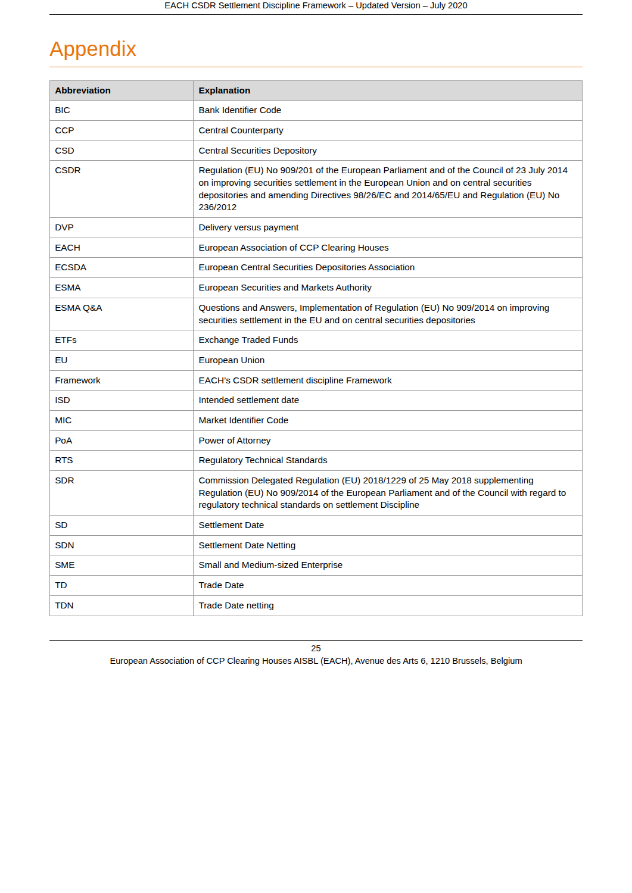EACH CSDR Settlement Discipline Framework – Updated Version – July 2020
Appendix
| Abbreviation | Explanation |
| --- | --- |
| BIC | Bank Identifier Code |
| CCP | Central Counterparty |
| CSD | Central Securities Depository |
| CSDR | Regulation (EU) No 909/201 of the European Parliament and of the Council of 23 July 2014 on improving securities settlement in the European Union and on central securities depositories and amending Directives 98/26/EC and 2014/65/EU and Regulation (EU) No 236/2012 |
| DVP | Delivery versus payment |
| EACH | European Association of CCP Clearing Houses |
| ECSDA | European Central Securities Depositories Association |
| ESMA | European Securities and Markets Authority |
| ESMA Q&A | Questions and Answers, Implementation of Regulation (EU) No 909/2014 on improving securities settlement in the EU and on central securities depositories |
| ETFs | Exchange Traded Funds |
| EU | European Union |
| Framework | EACH’s CSDR settlement discipline Framework |
| ISD | Intended settlement date |
| MIC | Market Identifier Code |
| PoA | Power of Attorney |
| RTS | Regulatory Technical Standards |
| SDR | Commission Delegated Regulation (EU) 2018/1229 of 25 May 2018 supplementing Regulation (EU) No 909/2014 of the European Parliament and of the Council with regard to regulatory technical standards on settlement Discipline |
| SD | Settlement Date |
| SDN | Settlement Date Netting |
| SME | Small and Medium-sized Enterprise |
| TD | Trade Date |
| TDN | Trade Date netting |
25
European Association of CCP Clearing Houses AISBL (EACH), Avenue des Arts 6, 1210 Brussels, Belgium